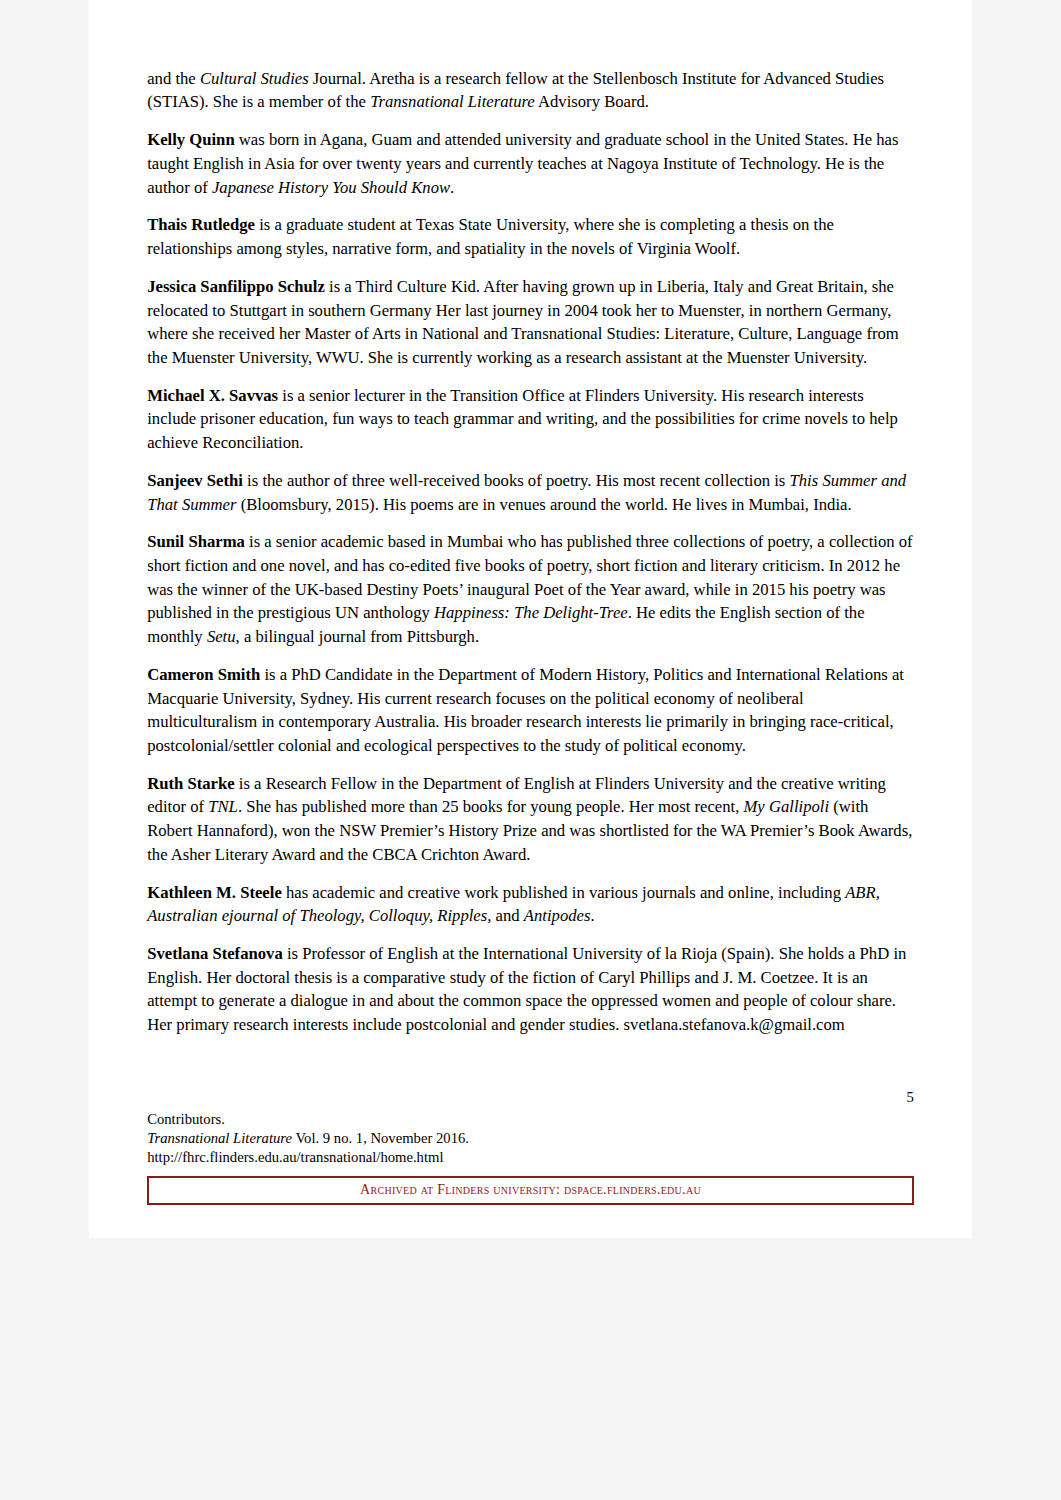and the Cultural Studies Journal. Aretha is a research fellow at the Stellenbosch Institute for Advanced Studies (STIAS). She is a member of the Transnational Literature Advisory Board.
Kelly Quinn was born in Agana, Guam and attended university and graduate school in the United States. He has taught English in Asia for over twenty years and currently teaches at Nagoya Institute of Technology. He is the author of Japanese History You Should Know.
Thais Rutledge is a graduate student at Texas State University, where she is completing a thesis on the relationships among styles, narrative form, and spatiality in the novels of Virginia Woolf.
Jessica Sanfilippo Schulz is a Third Culture Kid. After having grown up in Liberia, Italy and Great Britain, she relocated to Stuttgart in southern Germany Her last journey in 2004 took her to Muenster, in northern Germany, where she received her Master of Arts in National and Transnational Studies: Literature, Culture, Language from the Muenster University, WWU. She is currently working as a research assistant at the Muenster University.
Michael X. Savvas is a senior lecturer in the Transition Office at Flinders University. His research interests include prisoner education, fun ways to teach grammar and writing, and the possibilities for crime novels to help achieve Reconciliation.
Sanjeev Sethi is the author of three well-received books of poetry. His most recent collection is This Summer and That Summer (Bloomsbury, 2015). His poems are in venues around the world. He lives in Mumbai, India.
Sunil Sharma is a senior academic based in Mumbai who has published three collections of poetry, a collection of short fiction and one novel, and has co-edited five books of poetry, short fiction and literary criticism. In 2012 he was the winner of the UK-based Destiny Poets’ inaugural Poet of the Year award, while in 2015 his poetry was published in the prestigious UN anthology Happiness: The Delight-Tree. He edits the English section of the monthly Setu, a bilingual journal from Pittsburgh.
Cameron Smith is a PhD Candidate in the Department of Modern History, Politics and International Relations at Macquarie University, Sydney. His current research focuses on the political economy of neoliberal multiculturalism in contemporary Australia. His broader research interests lie primarily in bringing race-critical, postcolonial/settler colonial and ecological perspectives to the study of political economy.
Ruth Starke is a Research Fellow in the Department of English at Flinders University and the creative writing editor of TNL. She has published more than 25 books for young people. Her most recent, My Gallipoli (with Robert Hannaford), won the NSW Premier’s History Prize and was shortlisted for the WA Premier’s Book Awards, the Asher Literary Award and the CBCA Crichton Award.
Kathleen M. Steele has academic and creative work published in various journals and online, including ABR, Australian ejournal of Theology, Colloquy, Ripples, and Antipodes.
Svetlana Stefanova is Professor of English at the International University of la Rioja (Spain). She holds a PhD in English. Her doctoral thesis is a comparative study of the fiction of Caryl Phillips and J. M. Coetzee. It is an attempt to generate a dialogue in and about the common space the oppressed women and people of colour share. Her primary research interests include postcolonial and gender studies. svetlana.stefanova.k@gmail.com
5
Contributors.
Transnational Literature Vol. 9 no. 1, November 2016.
http://fhrc.flinders.edu.au/transnational/home.html
Archived at Flinders university: dspace.flinders.edu.au